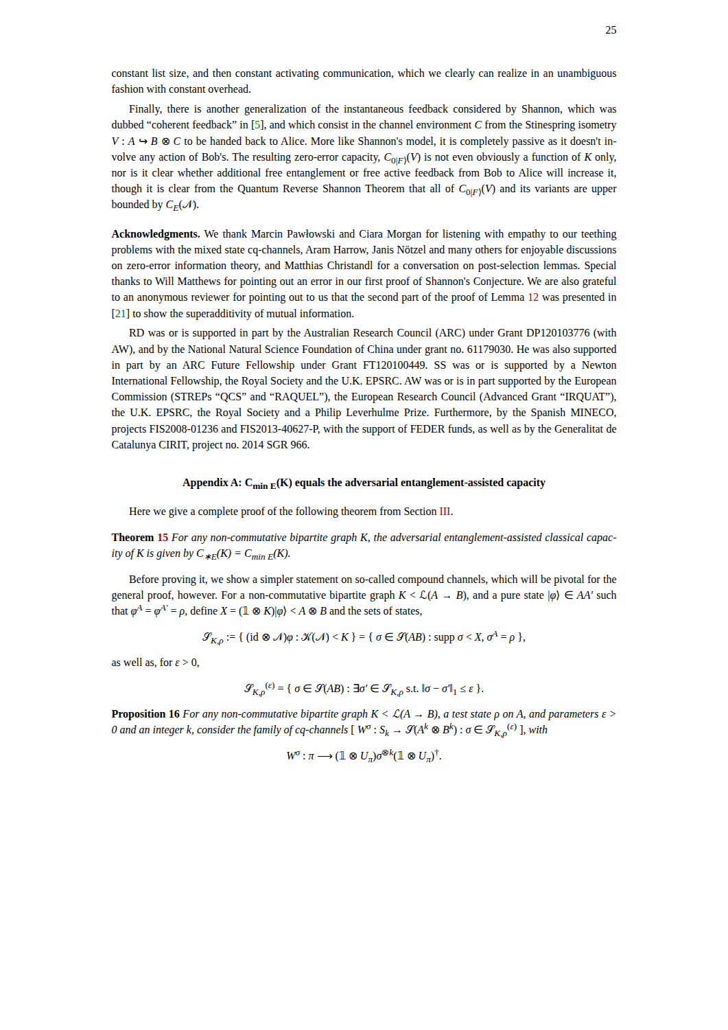25
constant list size, and then constant activating communication, which we clearly can realize in an unambiguous fashion with constant overhead.
Finally, there is another generalization of the instantaneous feedback considered by Shannon, which was dubbed “coherent feedback” in [5], and which consist in the channel environment C from the Stinespring isometry V : A ↪ B ⊗ C to be handed back to Alice. More like Shannon's model, it is completely passive as it doesn't involve any action of Bob's. The resulting zero-error capacity, C0|F⟩(V) is not even obviously a function of K only, nor is it clear whether additional free entanglement or free active feedback from Bob to Alice will increase it, though it is clear from the Quantum Reverse Shannon Theorem that all of C0|F⟩(V) and its variants are upper bounded by CE(𝒩).
Acknowledgments. We thank Marcin Pawłowski and Ciara Morgan for listening with empathy to our teething problems with the mixed state cq-channels, Aram Harrow, Janis Nötzel and many others for enjoyable discussions on zero-error information theory, and Matthias Christandl for a conversation on post-selection lemmas. Special thanks to Will Matthews for pointing out an error in our first proof of Shannon's Conjecture. We are also grateful to an anonymous reviewer for pointing out to us that the second part of the proof of Lemma 12 was presented in [21] to show the superadditivity of mutual information.
RD was or is supported in part by the Australian Research Council (ARC) under Grant DP120103776 (with AW), and by the National Natural Science Foundation of China under grant no. 61179030. He was also supported in part by an ARC Future Fellowship under Grant FT120100449. SS was or is supported by a Newton International Fellowship, the Royal Society and the U.K. EPSRC. AW was or is in part supported by the European Commission (STREPs “QCS” and “RAQUEL”), the European Research Council (Advanced Grant “IRQUAT”), the U.K. EPSRC, the Royal Society and a Philip Leverhulme Prize. Furthermore, by the Spanish MINECO, projects FIS2008-01236 and FIS2013-40627-P, with the support of FEDER funds, as well as by the Generalitat de Catalunya CIRIT, project no. 2014 SGR 966.
Appendix A: Cmin E(K) equals the adversarial entanglement-assisted capacity
Here we give a complete proof of the following theorem from Section III.
Theorem 15 For any non-commutative bipartite graph K, the adversarial entanglement-assisted classical capacity of K is given by C∗E(K) = Cmin E(K).
Before proving it, we show a simpler statement on so-called compound channels, which will be pivotal for the general proof, however. For a non-commutative bipartite graph K < ℒ(A → B), and a pure state |φ⟩ ∈ AA′ such that φA = φA′ = ρ, define X = (𝟙 ⊗ K)|φ⟩ < A ⊗ B and the sets of states,
𝒮K,ρ := { (id ⊗ 𝒩)φ : 𝒦(𝒩) < K } = { σ ∈ 𝒮(AB) : supp σ < X, σA = ρ },
as well as, for ε > 0,
𝒮K,ρ(ε) = { σ ∈ 𝒮(AB) : ∃σ′ ∈ 𝒮K,ρ s.t. ‖σ − σ′‖1 ≤ ε }.
Proposition 16 For any non-commutative bipartite graph K < ℒ(A → B), a test state ρ on A, and parameters ε > 0 and an integer k, consider the family of cq-channels [ Wσ : Sk → 𝒮(Ak ⊗ Bk) : σ ∈ 𝒮K,ρ(ε) ], with
Wσ : π ⟶ (𝟙 ⊗ Uπ)σ⊗k(𝟙 ⊗ Uπ)†.